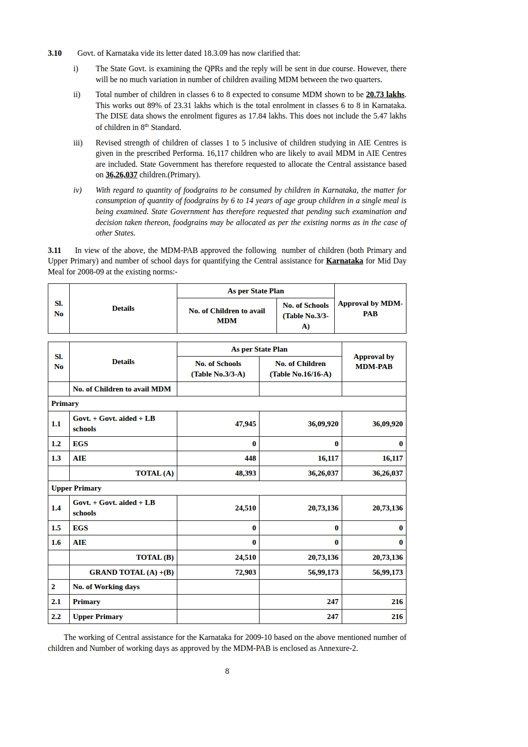3.10
Govt. of Karnataka vide its letter dated 18.3.09 has now clarified that:
i) The State Govt. is examining the QPRs and the reply will be sent in due course. However, there will be no much variation in number of children availing MDM between the two quarters.
ii) Total number of children in classes 6 to 8 expected to consume MDM shown to be 20.73 lakhs. This works out 89% of 23.31 lakhs which is the total enrolment in classes 6 to 8 in Karnataka. The DISE data shows the enrolment figures as 17.84 lakhs. This does not include the 5.47 lakhs of children in 8th Standard.
iii) Revised strength of children of classes 1 to 5 inclusive of children studying in AIE Centres is given in the prescribed Performa. 16,117 children who are likely to avail MDM in AIE Centres are included. State Government has therefore requested to allocate the Central assistance based on 36,26,037 children.(Primary).
iv) With regard to quantity of foodgrains to be consumed by children in Karnataka, the matter for consumption of quantity of foodgrains by 6 to 14 years of age group children in a single meal is being examined. State Government has therefore requested that pending such examination and decision taken thereon, foodgrains may be allocated as per the existing norms as in the case of other States.
3.11 In view of the above, the MDM-PAB approved the following number of children (both Primary and Upper Primary) and number of school days for quantifying the Central assistance for Karnataka for Mid Day Meal for 2008-09 at the existing norms:-
| Sl. No | Details | As per State Plan | Approval by MDM-PAB |
| --- | --- | --- | --- |
| No. of Children to avail MDM | No. of Schools (Table No.3/3-A) |
| Sl. No | Details | As per State Plan | Approval by MDM-PAB |
| --- | --- | --- | --- |
| No. of Schools (Table No.3/3-A) | No. of Children (Table No.16/16-A) |
| | No. of Children to avail MDM | | | |
| Primary |
| 1.1 | Govt. + Govt. aided + LB schools | 47,945 | 36,09,920 | 36,09,920 |
| 1.2 | EGS | 0 | 0 | 0 |
| 1.3 | AIE | 448 | 16,117 | 16,117 |
| | TOTAL (A) | 48,393 | 36,26,037 | 36,26,037 |
| Upper Primary |
| 1.4 | Govt. + Govt. aided + LB schools | 24,510 | 20,73,136 | 20,73,136 |
| 1.5 | EGS | 0 | 0 | 0 |
| 1.6 | AIE | 0 | 0 | 0 |
| | TOTAL (B) | 24,510 | 20,73,136 | 20,73,136 |
| | GRAND TOTAL (A) +(B) | 72,903 | 56,99,173 | 56,99,173 |
| 2 | No. of Working days | | | |
| 2.1 | Primary | | 247 | 216 |
| 2.2 | Upper Primary | | 247 | 216 |
The working of Central assistance for the Karnataka for 2009-10 based on the above mentioned number of children and Number of working days as approved by the MDM-PAB is enclosed as Annexure-2.
8